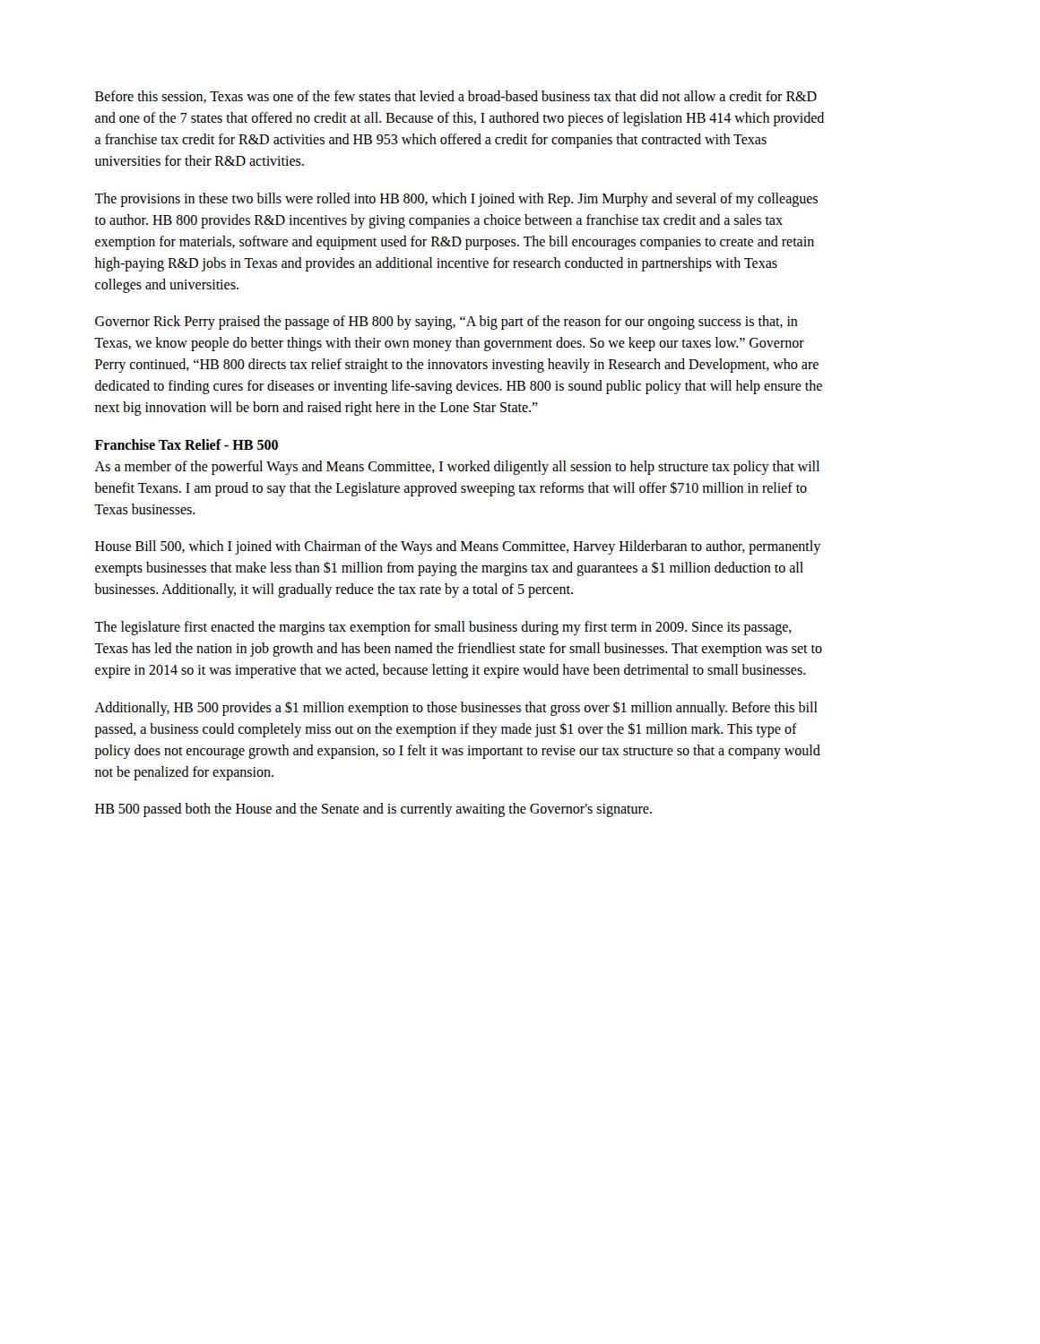Before this session, Texas was one of the few states that levied a broad-based business tax that did not allow a credit for R&D and one of the 7 states that offered no credit at all. Because of this, I authored two pieces of legislation HB 414 which provided a franchise tax credit for R&D activities and HB 953 which offered a credit for companies that contracted with Texas universities for their R&D activities.
The provisions in these two bills were rolled into HB 800, which I joined with Rep. Jim Murphy and several of my colleagues to author. HB 800 provides R&D incentives by giving companies a choice between a franchise tax credit and a sales tax exemption for materials, software and equipment used for R&D purposes. The bill encourages companies to create and retain high-paying R&D jobs in Texas and provides an additional incentive for research conducted in partnerships with Texas colleges and universities.
Governor Rick Perry praised the passage of HB 800 by saying, “A big part of the reason for our ongoing success is that, in Texas, we know people do better things with their own money than government does. So we keep our taxes low.” Governor Perry continued, “HB 800 directs tax relief straight to the innovators investing heavily in Research and Development, who are dedicated to finding cures for diseases or inventing life-saving devices. HB 800 is sound public policy that will help ensure the next big innovation will be born and raised right here in the Lone Star State.”
Franchise Tax Relief - HB 500
As a member of the powerful Ways and Means Committee, I worked diligently all session to help structure tax policy that will benefit Texans. I am proud to say that the Legislature approved sweeping tax reforms that will offer $710 million in relief to Texas businesses.
House Bill 500, which I joined with Chairman of the Ways and Means Committee, Harvey Hilderbaran to author, permanently exempts businesses that make less than $1 million from paying the margins tax and guarantees a $1 million deduction to all businesses. Additionally, it will gradually reduce the tax rate by a total of 5 percent.
The legislature first enacted the margins tax exemption for small business during my first term in 2009. Since its passage, Texas has led the nation in job growth and has been named the friendliest state for small businesses. That exemption was set to expire in 2014 so it was imperative that we acted, because letting it expire would have been detrimental to small businesses.
Additionally, HB 500 provides a $1 million exemption to those businesses that gross over $1 million annually. Before this bill passed, a business could completely miss out on the exemption if they made just $1 over the $1 million mark. This type of policy does not encourage growth and expansion, so I felt it was important to revise our tax structure so that a company would not be penalized for expansion.
HB 500 passed both the House and the Senate and is currently awaiting the Governor's signature.